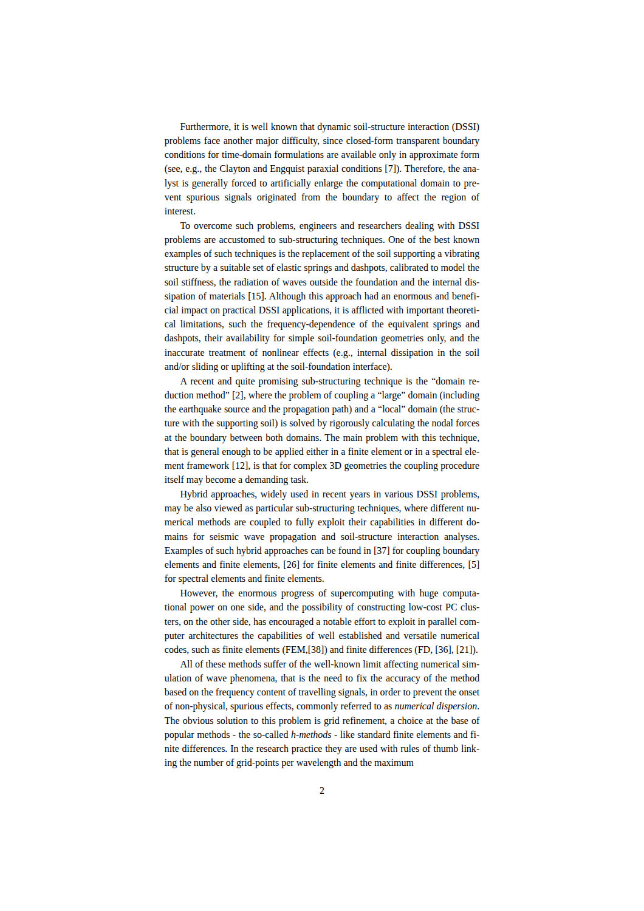Furthermore, it is well known that dynamic soil-structure interaction (DSSI) problems face another major difficulty, since closed-form transparent boundary conditions for time-domain formulations are available only in approximate form (see, e.g., the Clayton and Engquist paraxial conditions [7]). Therefore, the analyst is generally forced to artificially enlarge the computational domain to prevent spurious signals originated from the boundary to affect the region of interest.
To overcome such problems, engineers and researchers dealing with DSSI problems are accustomed to sub-structuring techniques. One of the best known examples of such techniques is the replacement of the soil supporting a vibrating structure by a suitable set of elastic springs and dashpots, calibrated to model the soil stiffness, the radiation of waves outside the foundation and the internal dissipation of materials [15]. Although this approach had an enormous and beneficial impact on practical DSSI applications, it is afflicted with important theoretical limitations, such the frequency-dependence of the equivalent springs and dashpots, their availability for simple soil-foundation geometries only, and the inaccurate treatment of nonlinear effects (e.g., internal dissipation in the soil and/or sliding or uplifting at the soil-foundation interface).
A recent and quite promising sub-structuring technique is the “domain reduction method” [2], where the problem of coupling a “large” domain (including the earthquake source and the propagation path) and a “local” domain (the structure with the supporting soil) is solved by rigorously calculating the nodal forces at the boundary between both domains. The main problem with this technique, that is general enough to be applied either in a finite element or in a spectral element framework [12], is that for complex 3D geometries the coupling procedure itself may become a demanding task.
Hybrid approaches, widely used in recent years in various DSSI problems, may be also viewed as particular sub-structuring techniques, where different numerical methods are coupled to fully exploit their capabilities in different domains for seismic wave propagation and soil-structure interaction analyses. Examples of such hybrid approaches can be found in [37] for coupling boundary elements and finite elements, [26] for finite elements and finite differences, [5] for spectral elements and finite elements.
However, the enormous progress of supercomputing with huge computational power on one side, and the possibility of constructing low-cost PC clusters, on the other side, has encouraged a notable effort to exploit in parallel computer architectures the capabilities of well established and versatile numerical codes, such as finite elements (FEM,[38]) and finite differences (FD, [36], [21]).
All of these methods suffer of the well-known limit affecting numerical simulation of wave phenomena, that is the need to fix the accuracy of the method based on the frequency content of travelling signals, in order to prevent the onset of non-physical, spurious effects, commonly referred to as numerical dispersion. The obvious solution to this problem is grid refinement, a choice at the base of popular methods - the so-called h-methods - like standard finite elements and finite differences. In the research practice they are used with rules of thumb linking the number of grid-points per wavelength and the maximum
2